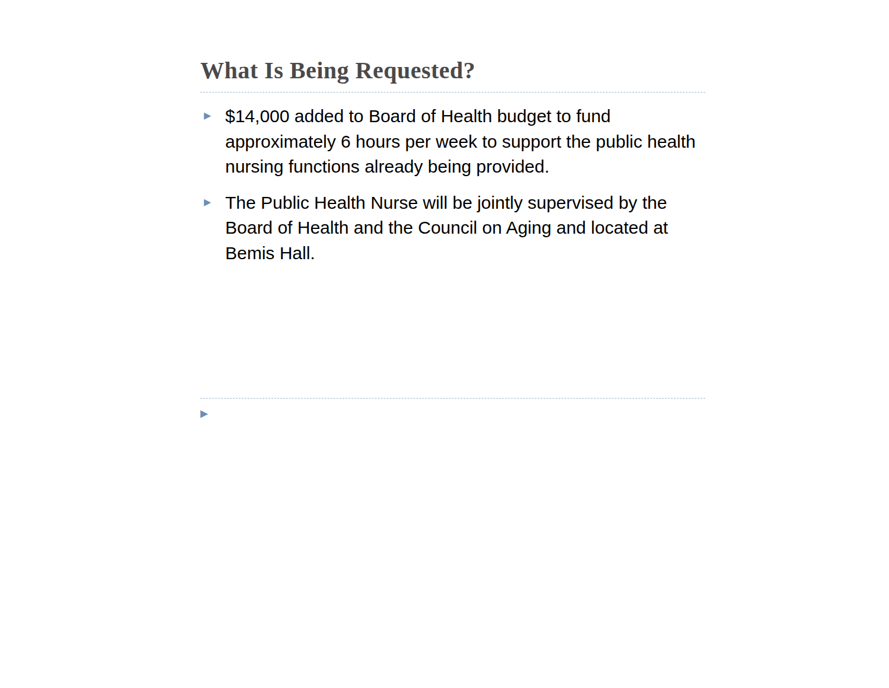What Is Being Requested?
$14,000 added to Board of Health budget to fund approximately 6 hours per week to support the public health nursing functions already being provided.
The Public Health Nurse will be jointly supervised by the Board of Health and the Council on Aging and located at Bemis Hall.
▸